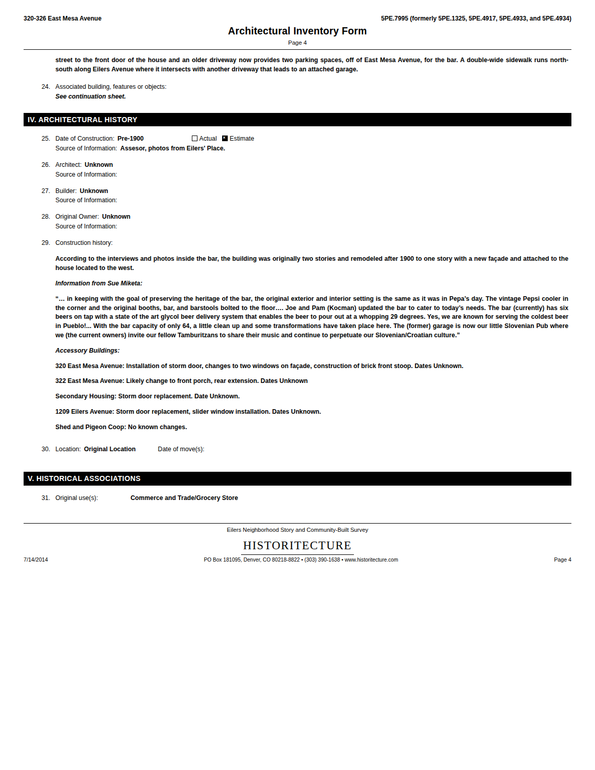320-326 East Mesa Avenue 5PE.7995 (formerly 5PE.1325, 5PE.4917, 5PE.4933, and 5PE.4934)
Architectural Inventory Form
Page 4
street to the front door of the house and an older driveway now provides two parking spaces, off of East Mesa Avenue, for the bar. A double-wide sidewalk runs north-south along Eilers Avenue where it intersects with another driveway that leads to an attached garage.
24. Associated building, features or objects:
See continuation sheet.
IV. ARCHITECTURAL HISTORY
25. Date of Construction: Pre-1900 Actual Estimate Source of Information: Assesor, photos from Eilers' Place.
26. Architect: Unknown Source of Information:
27. Builder: Unknown Source of Information:
28. Original Owner: Unknown Source of Information:
29. Construction history:
According to the interviews and photos inside the bar, the building was originally two stories and remodeled after 1900 to one story with a new façade and attached to the house located to the west.
Information from Sue Miketa:
“… in keeping with the goal of preserving the heritage of the bar, the original exterior and interior setting is the same as it was in Pepa’s day. The vintage Pepsi cooler in the corner and the original booths, bar, and barstools bolted to the floor…. Joe and Pam (Kocman) updated the bar to cater to today’s needs. The bar (currently) has six beers on tap with a state of the art glycol beer delivery system that enables the beer to pour out at a whopping 29 degrees. Yes, we are known for serving the coldest beer in Pueblo!... With the bar capacity of only 64, a little clean up and some transformations have taken place here. The (former) garage is now our little Slovenian Pub where we (the current owners) invite our fellow Tamburitzans to share their music and continue to perpetuate our Slovenian/Croatian culture.”
Accessory Buildings:
320 East Mesa Avenue: Installation of storm door, changes to two windows on façade, construction of brick front stoop. Dates Unknown.
322 East Mesa Avenue: Likely change to front porch, rear extension. Dates Unknown
Secondary Housing: Storm door replacement. Date Unknown.
1209 Eilers Avenue: Storm door replacement, slider window installation. Dates Unknown.
Shed and Pigeon Coop: No known changes.
30. Location: Original Location Date of move(s):
V. HISTORICAL ASSOCIATIONS
31. Original use(s): Commerce and Trade/Grocery Store
Eilers Neighborhood Story and Community-Built Survey
HISTORITECTURE
7/14/2014 PO Box 181095, Denver, CO 80218-8822 • (303) 390-1638 • www.historitecture.com Page 4